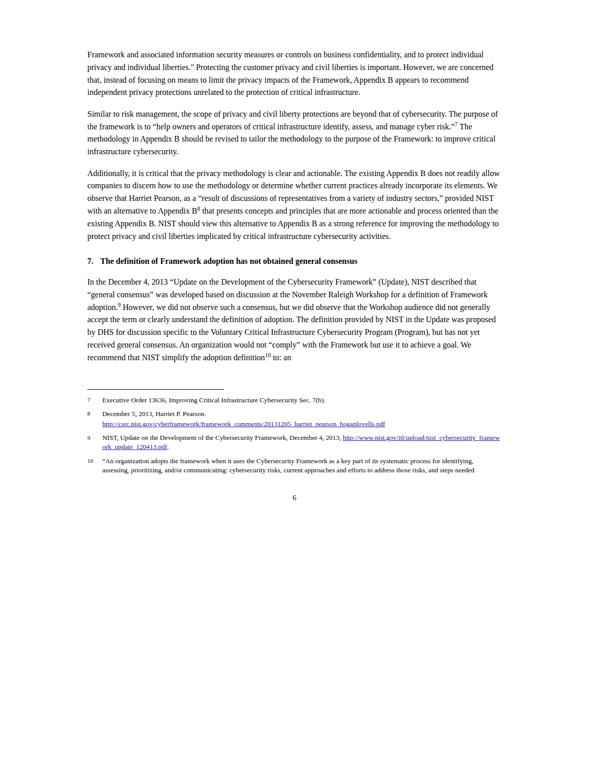Framework and associated information security measures or controls on business confidentiality, and to protect individual privacy and individual liberties." Protecting the customer privacy and civil liberties is important. However, we are concerned that, instead of focusing on means to limit the privacy impacts of the Framework, Appendix B appears to recommend independent privacy protections unrelated to the protection of critical infrastructure.
Similar to risk management, the scope of privacy and civil liberty protections are beyond that of cybersecurity. The purpose of the framework is to “help owners and operators of critical infrastructure identify, assess, and manage cyber risk.”7 The methodology in Appendix B should be revised to tailor the methodology to the purpose of the Framework: to improve critical infrastructure cybersecurity.
Additionally, it is critical that the privacy methodology is clear and actionable. The existing Appendix B does not readily allow companies to discern how to use the methodology or determine whether current practices already incorporate its elements. We observe that Harriet Pearson, as a “result of discussions of representatives from a variety of industry sectors,” provided NIST with an alternative to Appendix B8 that presents concepts and principles that are more actionable and process oriented than the existing Appendix B. NIST should view this alternative to Appendix B as a strong reference for improving the methodology to protect privacy and civil liberties implicated by critical infrastructure cybersecurity activities.
7. The definition of Framework adoption has not obtained general consensus
In the December 4, 2013 “Update on the Development of the Cybersecurity Framework” (Update), NIST described that “general consensus” was developed based on discussion at the November Raleigh Workshop for a definition of Framework adoption.9 However, we did not observe such a consensus, but we did observe that the Workshop audience did not generally accept the term or clearly understand the definition of adoption. The definition provided by NIST in the Update was proposed by DHS for discussion specific to the Voluntary Critical Infrastructure Cybersecurity Program (Program), but has not yet received general consensus. An organization would not “comply” with the Framework but use it to achieve a goal. We recommend that NIST simplify the adoption definition10 to: an
7
Executive Order 13636, Improving Critical Infrastructure Cybersecurity Sec. 7(b).
8
December 5, 2013, Harriet P. Pearson.
http://csrc.nist.gov/cyberframework/framework_comments/20131205_harriet_pearson_hoganlovells.pdf
9
NIST, Update on the Development of the Cybersecurity Framework, December 4, 2013, http://www.nist.gov/itl/upload/nist_cybersecurity_framework_update_120413.pdf.
10
“An organization adopts the framework when it uses the Cybersecurity Framework as a key part of its systematic process for identifying, assessing, prioritizing, and/or communicating: cybersecurity risks, current approaches and efforts to address those risks, and steps needed
6